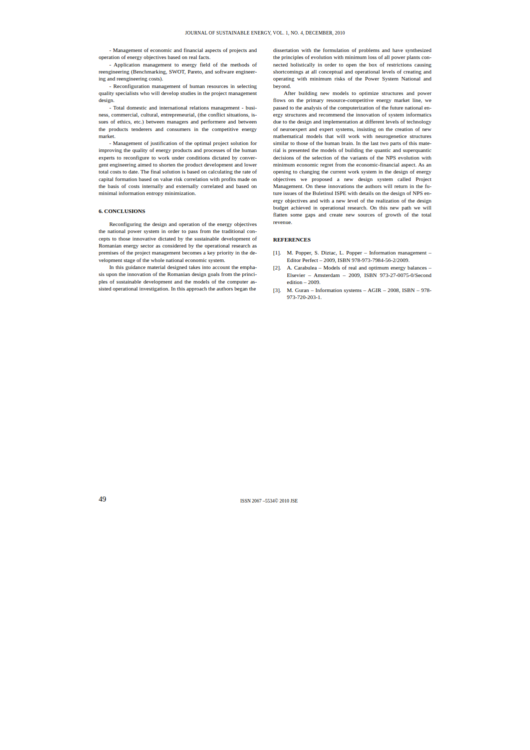JOURNAL OF SUSTAINABLE ENERGY, VOL. 1, NO. 4, DECEMBER, 2010
- Management of economic and financial aspects of projects and operation of energy objectives based on real facts.
- Application management to energy field of the methods of reengineering (Benchmarking, SWOT, Pareto, and software engineering and reengineering costs).
- Reconfiguration management of human resources in selecting quality specialists who will develop studies in the project management design.
- Total domestic and international relations management - business, commercial, cultural, entrepreneurial, (the conflict situations, issues of ethics, etc.) between managers and performere and between the products tenderers and consumers in the competitive energy market.
- Management of justification of the optimal project solution for improving the quality of energy products and processes of the human experts to reconfigure to work under conditions dictated by convergent engineering aimed to shorten the product development and lower total costs to date. The final solution is based on calculating the rate of capital formation based on value risk correlation with profits made on the basis of costs internally and externally correlated and based on minimal information entropy minimization.
6. CONCLUSIONS
Reconfiguring the design and operation of the energy objectives the national power system in order to pass from the traditional concepts to those innovative dictated by the sustainable development of Romanian energy sector as considered by the operational research as premises of the project management becomes a key priority in the development stage of the whole national economic system.
In this guidance material designed takes into account the emphasis upon the innovation of the Romanian design goals from the principles of sustainable development and the models of the computer assisted operational investigation. In this approach the authors began the
dissertation with the formulation of problems and have synthesized the principles of evolution with minimum loss of all power plants connected holistically in order to open the box of restrictions causing shortcomings at all conceptual and operational levels of creating and operating with minimum risks of the Power System National and beyond.
After building new models to optimize structures and power flows on the primary resource-competitive energy market line, we passed to the analysis of the computerization of the future national energy structures and recommend the innovation of system informatics due to the design and implementation at different levels of technology of neuroexpert and expert systems, insisting on the creation of new mathematical models that will work with neurogenetice structures similar to those of the human brain. In the last two parts of this material is presented the models of building the quantic and superquantic decisions of the selection of the variants of the NPS evolution with minimum economic regret from the economic-financial aspect. As an opening to changing the current work system in the design of energy objectives we proposed a new design system called Project Management. On these innovations the authors will return in the future issues of the Buletinul ISPE with details on the design of NPS energy objectives and with a new level of the realization of the design budget achieved in operational research. On this new path we will flatten some gaps and create new sources of growth of the total revenue.
REFERENCES
[1].
M. Popper, S. Diztac, L. Popper – Information management – Editor Perfect – 2009, ISBN 978-973-7984-56-2/2009.
[2].
A. Carabulea – Models of real and optimum energy balances – Elsevier – Amsterdam – 2009, ISBN 973-27-0075-0/Second edition – 2009.
[3].
M. Guran – Information systems – AGIR – 2008, ISBN – 978-973-720-203-1.
49
ISSN 2067 –5534© 2010 JSE